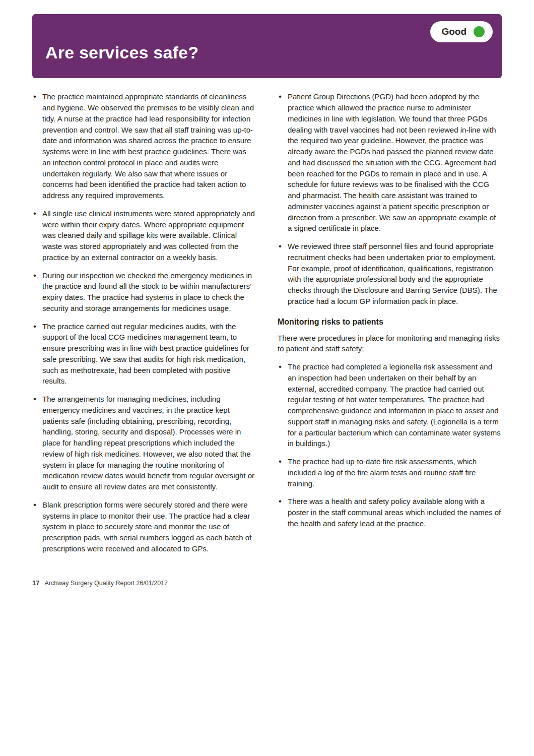Good
Are services safe?
The practice maintained appropriate standards of cleanliness and hygiene. We observed the premises to be visibly clean and tidy. A nurse at the practice had lead responsibility for infection prevention and control. We saw that all staff training was up-to-date and information was shared across the practice to ensure systems were in line with best practice guidelines. There was an infection control protocol in place and audits were undertaken regularly. We also saw that where issues or concerns had been identified the practice had taken action to address any required improvements.
All single use clinical instruments were stored appropriately and were within their expiry dates. Where appropriate equipment was cleaned daily and spillage kits were available. Clinical waste was stored appropriately and was collected from the practice by an external contractor on a weekly basis.
During our inspection we checked the emergency medicines in the practice and found all the stock to be within manufacturers’ expiry dates. The practice had systems in place to check the security and storage arrangements for medicines usage.
The practice carried out regular medicines audits, with the support of the local CCG medicines management team, to ensure prescribing was in line with best practice guidelines for safe prescribing. We saw that audits for high risk medication, such as methotrexate, had been completed with positive results.
The arrangements for managing medicines, including emergency medicines and vaccines, in the practice kept patients safe (including obtaining, prescribing, recording, handling, storing, security and disposal). Processes were in place for handling repeat prescriptions which included the review of high risk medicines. However, we also noted that the system in place for managing the routine monitoring of medication review dates would benefit from regular oversight or audit to ensure all review dates are met consistently.
Blank prescription forms were securely stored and there were systems in place to monitor their use. The practice had a clear system in place to securely store and monitor the use of prescription pads, with serial numbers logged as each batch of prescriptions were received and allocated to GPs.
Patient Group Directions (PGD) had been adopted by the practice which allowed the practice nurse to administer medicines in line with legislation. We found that three PGDs dealing with travel vaccines had not been reviewed in-line with the required two year guideline. However, the practice was already aware the PGDs had passed the planned review date and had discussed the situation with the CCG. Agreement had been reached for the PGDs to remain in place and in use. A schedule for future reviews was to be finalised with the CCG and pharmacist. The health care assistant was trained to administer vaccines against a patient specific prescription or direction from a prescriber. We saw an appropriate example of a signed certificate in place.
We reviewed three staff personnel files and found appropriate recruitment checks had been undertaken prior to employment. For example, proof of identification, qualifications, registration with the appropriate professional body and the appropriate checks through the Disclosure and Barring Service (DBS). The practice had a locum GP information pack in place.
Monitoring risks to patients
There were procedures in place for monitoring and managing risks to patient and staff safety;
The practice had completed a legionella risk assessment and an inspection had been undertaken on their behalf by an external, accredited company. The practice had carried out regular testing of hot water temperatures. The practice had comprehensive guidance and information in place to assist and support staff in managing risks and safety. (Legionella is a term for a particular bacterium which can contaminate water systems in buildings.)
The practice had up-to-date fire risk assessments, which included a log of the fire alarm tests and routine staff fire training.
There was a health and safety policy available along with a poster in the staff communal areas which included the names of the health and safety lead at the practice.
17 Archway Surgery Quality Report 26/01/2017